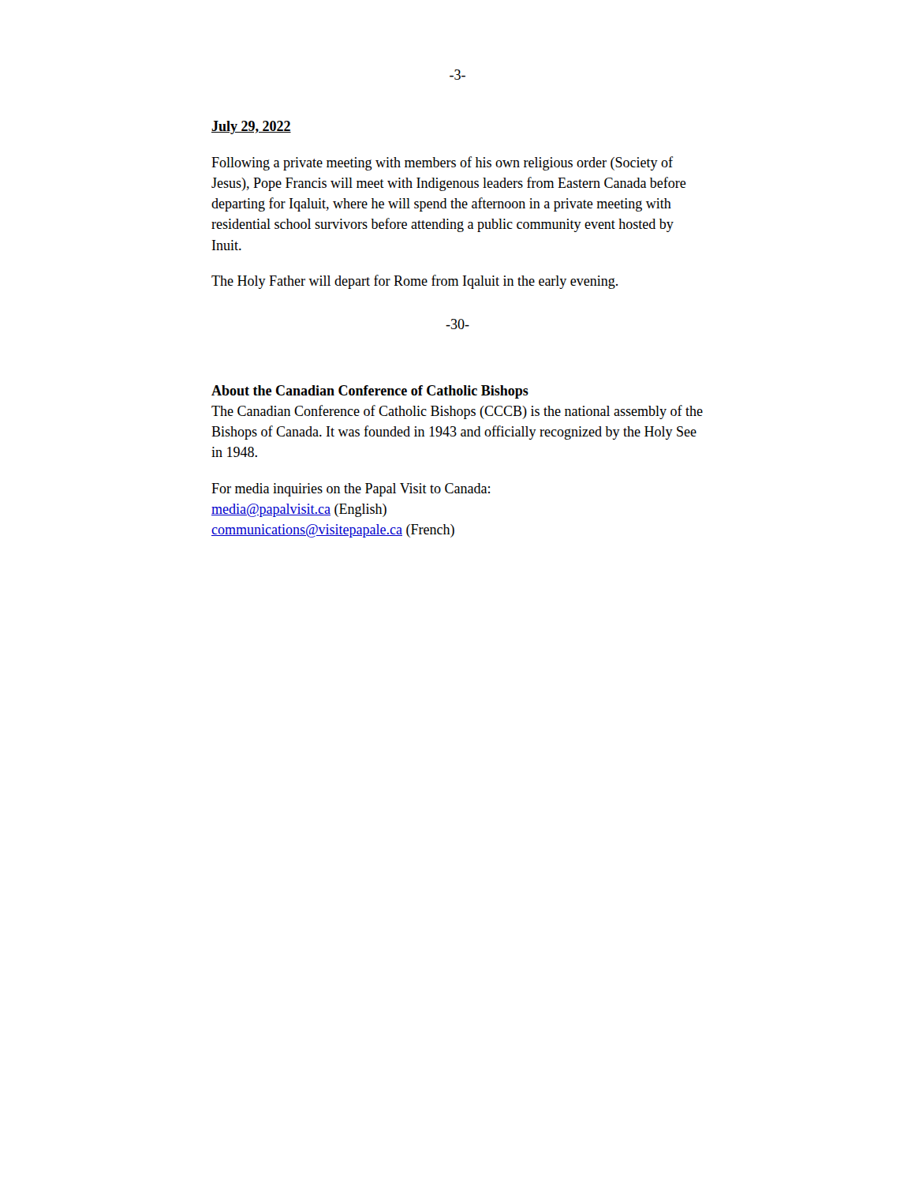-3-
July 29, 2022
Following a private meeting with members of his own religious order (Society of Jesus), Pope Francis will meet with Indigenous leaders from Eastern Canada before departing for Iqaluit, where he will spend the afternoon in a private meeting with residential school survivors before attending a public community event hosted by Inuit.
The Holy Father will depart for Rome from Iqaluit in the early evening.
-30-
About the Canadian Conference of Catholic Bishops
The Canadian Conference of Catholic Bishops (CCCB) is the national assembly of the Bishops of Canada. It was founded in 1943 and officially recognized by the Holy See in 1948.
For media inquiries on the Papal Visit to Canada:
media@papalvisit.ca (English)
communications@visitepapale.ca (French)